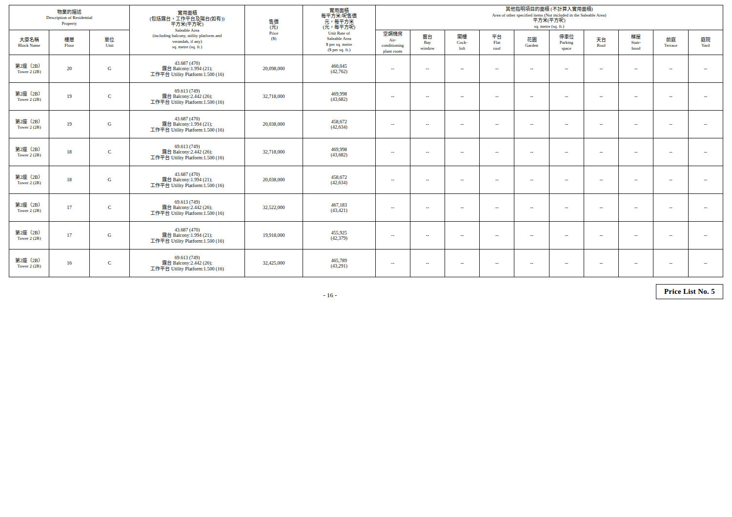| 物業的描述 Description of Residential Property | 實用面積 (包括露台，工作平台及陽台(如有)) 平方米(平方呎) Saleable Area (including balcony, utility platform and verandah, if any) sq. metre (sq. ft.) | 售價 (元) Price ($) | 實用面積 每平方米/呎售價 元，每平方米 (元，每平方呎) Unit Rate of Saleable Area $ per sq. metre ($ per sq. ft.) | 其他指明項目的面積 (不計算入實用面積) Area of other specified items (Not included in the Saleable Area) 平方米(平方呎) sq. metre (sq. ft.) |
| --- | --- | --- | --- | --- |
| 大廈名稱 Block Name | 樓層 Floor | 單位 Unit | 空調機房 Air- conditioning plant room | 窗台 Bay window | 閣樓 Cock- loft | 平台 Flat roof | 花園 Garden | 停車位 Parking space | 天台 Roof | 梯屋 Stair- hood | 前庭 Terrace | 庭院 Yard |
| 第2座（2B） Tower 2 (2B) | 20 | G | 43.687 (470) 露台 Balcony:1.994 (21); 工作平台 Utility Platform:1.500 (16) | 20,098,000 | 460,045 (42,762) | -- | -- | -- | -- | -- | -- | -- | -- | -- | -- |
| 第2座（2B） Tower 2 (2B) | 19 | C | 69.613 (749) 露台 Balcony:2.442 (26); 工作平台 Utility Platform:1.500 (16) | 32,718,000 | 469,998 (43,682) | -- | -- | -- | -- | -- | -- | -- | -- | -- | -- |
| 第2座（2B） Tower 2 (2B) | 19 | G | 43.687 (470) 露台 Balcony:1.994 (21); 工作平台 Utility Platform:1.500 (16) | 20,038,000 | 458,672 (42,634) | -- | -- | -- | -- | -- | -- | -- | -- | -- | -- |
| 第2座（2B） Tower 2 (2B) | 18 | C | 69.613 (749) 露台 Balcony:2.442 (26); 工作平台 Utility Platform:1.500 (16) | 32,718,000 | 469,998 (43,682) | -- | -- | -- | -- | -- | -- | -- | -- | -- | -- |
| 第2座（2B） Tower 2 (2B) | 18 | G | 43.687 (470) 露台 Balcony:1.994 (21); 工作平台 Utility Platform:1.500 (16) | 20,038,000 | 458,672 (42,634) | -- | -- | -- | -- | -- | -- | -- | -- | -- | -- |
| 第2座（2B） Tower 2 (2B) | 17 | C | 69.613 (749) 露台 Balcony:2.442 (26); 工作平台 Utility Platform:1.500 (16) | 32,522,000 | 467,183 (43,421) | -- | -- | -- | -- | -- | -- | -- | -- | -- | -- |
| 第2座（2B） Tower 2 (2B) | 17 | G | 43.687 (470) 露台 Balcony:1.994 (21); 工作平台 Utility Platform:1.500 (16) | 19,918,000 | 455,925 (42,379) | -- | -- | -- | -- | -- | -- | -- | -- | -- | -- |
| 第2座（2B） Tower 2 (2B) | 16 | C | 69.613 (749) 露台 Balcony:2.442 (26); 工作平台 Utility Platform:1.500 (16) | 32,425,000 | 465,789 (43,291) | -- | -- | -- | -- | -- | -- | -- | -- | -- | -- |
- 16 -
Price List No. 5